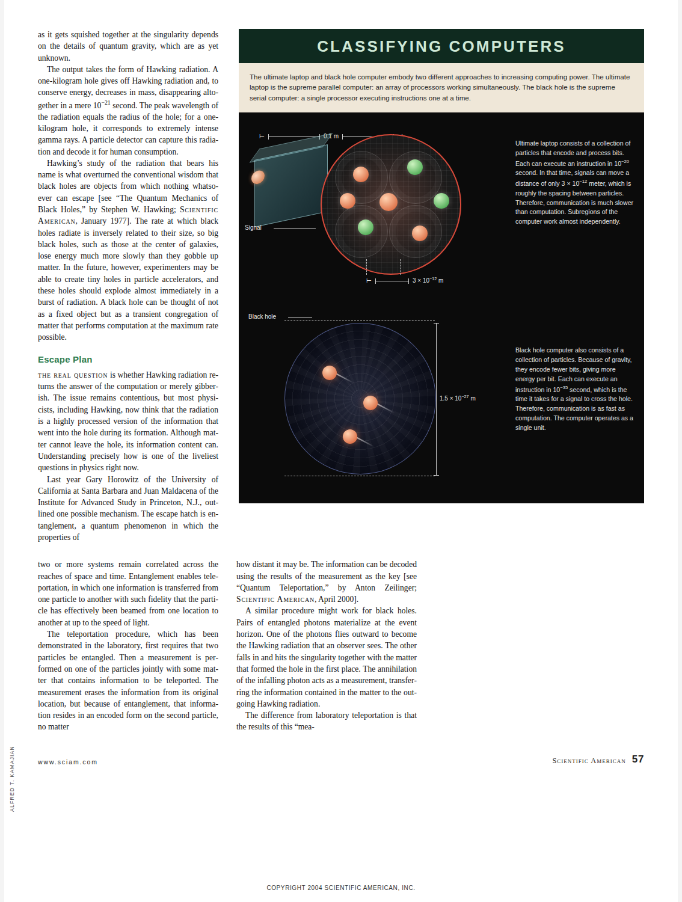ALFRED T. KAMAJIAN
as it gets squished together at the singularity depends on the details of quantum gravity, which are as yet unknown.
The output takes the form of Hawking radiation. A one-kilogram hole gives off Hawking radiation and, to conserve energy, decreases in mass, disappearing altogether in a mere 10−21 second. The peak wavelength of the radiation equals the radius of the hole; for a one-kilogram hole, it corresponds to extremely intense gamma rays. A particle detector can capture this radiation and decode it for human consumption.
Hawking’s study of the radiation that bears his name is what overturned the conventional wisdom that black holes are objects from which nothing whatsoever can escape [see “The Quantum Mechanics of Black Holes,” by Stephen W. Hawking; Scientific American, January 1977]. The rate at which black holes radiate is inversely related to their size, so big black holes, such as those at the center of galaxies, lose energy much more slowly than they gobble up matter. In the future, however, experimenters may be able to create tiny holes in particle accelerators, and these holes should explode almost immediately in a burst of radiation. A black hole can be thought of not as a fixed object but as a transient congregation of matter that performs computation at the maximum rate possible.
Escape Plan
the real question is whether Hawking radiation returns the answer of the computation or merely gibberish. The issue remains contentious, but most physicists, including Hawking, now think that the radiation is a highly processed version of the information that went into the hole during its formation. Although matter cannot leave the hole, its information content can. Understanding precisely how is one of the liveliest questions in physics right now.
Last year Gary Horowitz of the University of California at Santa Barbara and Juan Maldacena of the Institute for Advanced Study in Princeton, N.J., outlined one possible mechanism. The escape hatch is entanglement, a quantum phenomenon in which the properties of
CLASSIFYING COMPUTERS
The ultimate laptop and black hole computer embody two different approaches to increasing computing power. The ultimate laptop is the supreme parallel computer: an array of processors working simultaneously. The black hole is the supreme serial computer: a single processor executing instructions one at a time.
⊢ 0.1 m ⊣
Signal
⊢ 3 × 10−12 m
Ultimate laptop consists of a collection of particles that encode and process bits. Each can execute an instruction in 10−20 second. In that time, signals can move a distance of only 3 × 10−12 meter, which is roughly the spacing between particles. Therefore, communication is much slower than computation. Subregions of the computer work almost independently.
Black hole
1.5 × 10−27 m
Black hole computer also consists of a collection of particles. Because of gravity, they encode fewer bits, giving more energy per bit. Each can execute an instruction in 10−35 second, which is the time it takes for a signal to cross the hole. Therefore, communication is as fast as computation. The computer operates as a single unit.
two or more systems remain correlated across the reaches of space and time. Entanglement enables teleportation, in which one information is transferred from one particle to another with such fidelity that the particle has effectively been beamed from one location to another at up to the speed of light.
The teleportation procedure, which has been demonstrated in the laboratory, first requires that two particles be entangled. Then a measurement is performed on one of the particles jointly with some matter that contains information to be teleported. The measurement erases the information from its original location, but because of entanglement, that information resides in an encoded form on the second particle, no matter
how distant it may be. The information can be decoded using the results of the measurement as the key [see “Quantum Teleportation,” by Anton Zeilinger; Scientific American, April 2000].
A similar procedure might work for black holes. Pairs of entangled photons materialize at the event horizon. One of the photons flies outward to become the Hawking radiation that an observer sees. The other falls in and hits the singularity together with the matter that formed the hole in the first place. The annihilation of the infalling photon acts as a measurement, transferring the information contained in the matter to the outgoing Hawking radiation.
The difference from laboratory teleportation is that the results of this “mea-
spacer
www.sciam.com
Scientific American 57
COPYRIGHT 2004 SCIENTIFIC AMERICAN, INC.